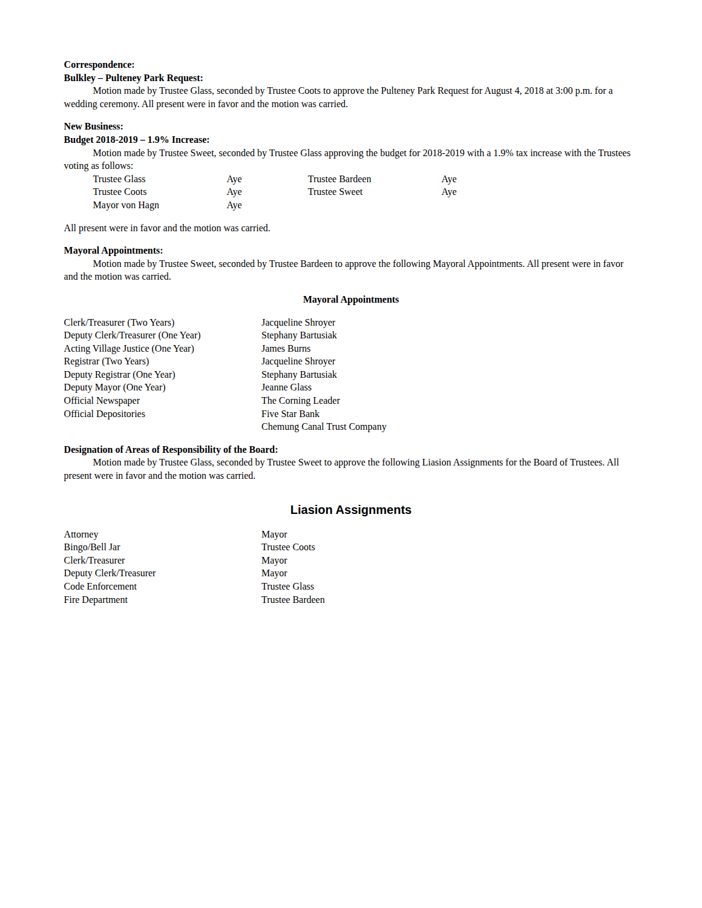Correspondence:
Bulkley – Pulteney Park Request:
Motion made by Trustee Glass, seconded by Trustee Coots to approve the Pulteney Park Request for August 4, 2018 at 3:00 p.m. for a wedding ceremony. All present were in favor and the motion was carried.
New Business:
Budget 2018-2019 – 1.9% Increase:
Motion made by Trustee Sweet, seconded by Trustee Glass approving the budget for 2018-2019 with a 1.9% tax increase with the Trustees voting as follows:
| Trustee Glass | Aye | Trustee Bardeen | Aye |
| Trustee Coots | Aye | Trustee Sweet | Aye |
| Mayor von Hagn | Aye | | |
All present were in favor and the motion was carried.
Mayoral Appointments:
Motion made by Trustee Sweet, seconded by Trustee Bardeen to approve the following Mayoral Appointments. All present were in favor and the motion was carried.
Mayoral Appointments
| Clerk/Treasurer (Two Years) | Jacqueline Shroyer |
| Deputy Clerk/Treasurer (One Year) | Stephany Bartusiak |
| Acting Village Justice (One Year) | James Burns |
| Registrar (Two Years) | Jacqueline Shroyer |
| Deputy Registrar (One Year) | Stephany Bartusiak |
| Deputy Mayor (One Year) | Jeanne Glass |
| Official Newspaper | The Corning Leader |
| Official Depositories | Five Star Bank |
| | Chemung Canal Trust Company |
Designation of Areas of Responsibility of the Board:
Motion made by Trustee Glass, seconded by Trustee Sweet to approve the following Liasion Assignments for the Board of Trustees. All present were in favor and the motion was carried.
Liasion Assignments
| Attorney | Mayor |
| Bingo/Bell Jar | Trustee Coots |
| Clerk/Treasurer | Mayor |
| Deputy Clerk/Treasurer | Mayor |
| Code Enforcement | Trustee Glass |
| Fire Department | Trustee Bardeen |